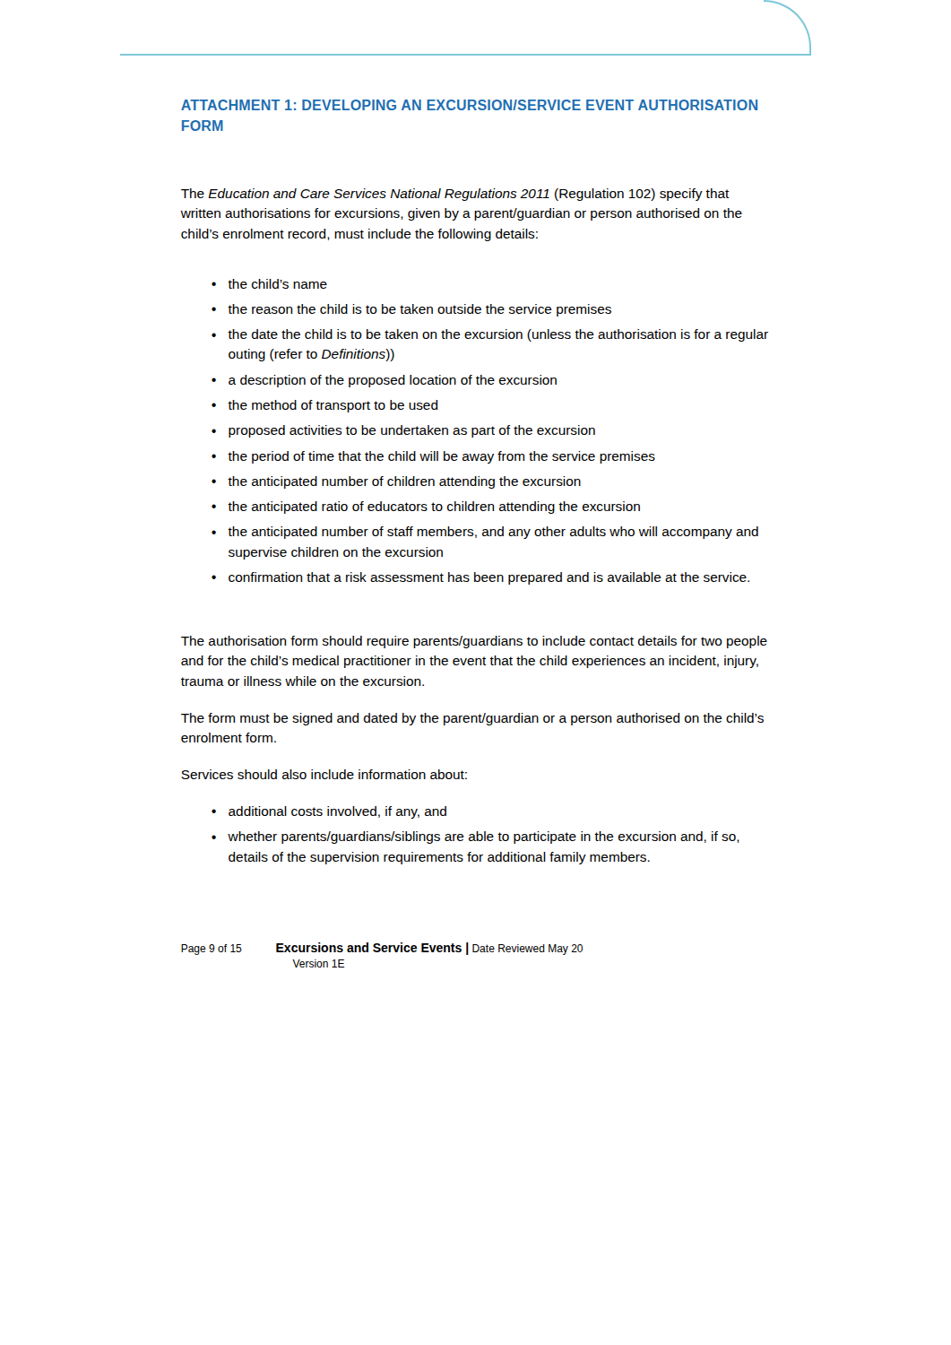ATTACHMENT 1: DEVELOPING AN EXCURSION/SERVICE EVENT AUTHORISATION FORM
The Education and Care Services National Regulations 2011 (Regulation 102) specify that written authorisations for excursions, given by a parent/guardian or person authorised on the child’s enrolment record, must include the following details:
the child’s name
the reason the child is to be taken outside the service premises
the date the child is to be taken on the excursion (unless the authorisation is for a regular outing (refer to Definitions))
a description of the proposed location of the excursion
the method of transport to be used
proposed activities to be undertaken as part of the excursion
the period of time that the child will be away from the service premises
the anticipated number of children attending the excursion
the anticipated ratio of educators to children attending the excursion
the anticipated number of staff members, and any other adults who will accompany and supervise children on the excursion
confirmation that a risk assessment has been prepared and is available at the service.
The authorisation form should require parents/guardians to include contact details for two people and for the child’s medical practitioner in the event that the child experiences an incident, injury, trauma or illness while on the excursion.
The form must be signed and dated by the parent/guardian or a person authorised on the child’s enrolment form.
Services should also include information about:
additional costs involved, if any, and
whether parents/guardians/siblings are able to participate in the excursion and, if so, details of the supervision requirements for additional family members.
Page 9 of 15 Excursions and Service Events | Date Reviewed May 20
Version 1E